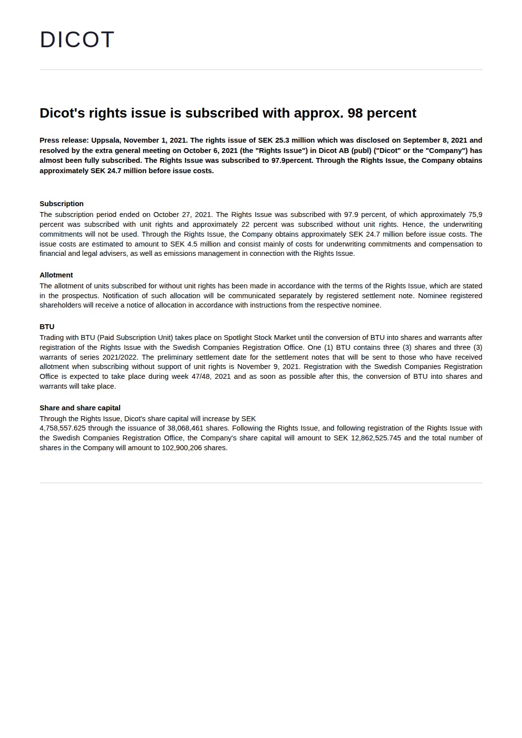DICOT
Dicot's rights issue is subscribed with approx. 98 percent
Press release: Uppsala, November 1, 2021. The rights issue of SEK 25.3 million which was disclosed on September 8, 2021 and resolved by the extra general meeting on October 6, 2021 (the "Rights Issue") in Dicot AB (publ) ("Dicot" or the "Company") has almost been fully subscribed. The Rights Issue was subscribed to 97.9percent. Through the Rights Issue, the Company obtains approximately SEK 24.7 million before issue costs.
Subscription
The subscription period ended on October 27, 2021. The Rights Issue was subscribed with 97.9 percent, of which approximately 75,9 percent was subscribed with unit rights and approximately 22 percent was subscribed without unit rights. Hence, the underwriting commitments will not be used. Through the Rights Issue, the Company obtains approximately SEK 24.7 million before issue costs. The issue costs are estimated to amount to SEK 4.5 million and consist mainly of costs for underwriting commitments and compensation to financial and legal advisers, as well as emissions management in connection with the Rights Issue.
Allotment
The allotment of units subscribed for without unit rights has been made in accordance with the terms of the Rights Issue, which are stated in the prospectus. Notification of such allocation will be communicated separately by registered settlement note. Nominee registered shareholders will receive a notice of allocation in accordance with instructions from the respective nominee.
BTU
Trading with BTU (Paid Subscription Unit) takes place on Spotlight Stock Market until the conversion of BTU into shares and warrants after registration of the Rights Issue with the Swedish Companies Registration Office. One (1) BTU contains three (3) shares and three (3) warrants of series 2021/2022. The preliminary settlement date for the settlement notes that will be sent to those who have received allotment when subscribing without support of unit rights is November 9, 2021. Registration with the Swedish Companies Registration Office is expected to take place during week 47/48, 2021 and as soon as possible after this, the conversion of BTU into shares and warrants will take place.
Share and share capital
Through the Rights Issue, Dicot's share capital will increase by SEK
4,758,557.625 through the issuance of 38,068,461 shares. Following the Rights Issue, and following registration of the Rights Issue with the Swedish Companies Registration Office, the Company's share capital will amount to SEK 12,862,525.745 and the total number of shares in the Company will amount to 102,900,206 shares.